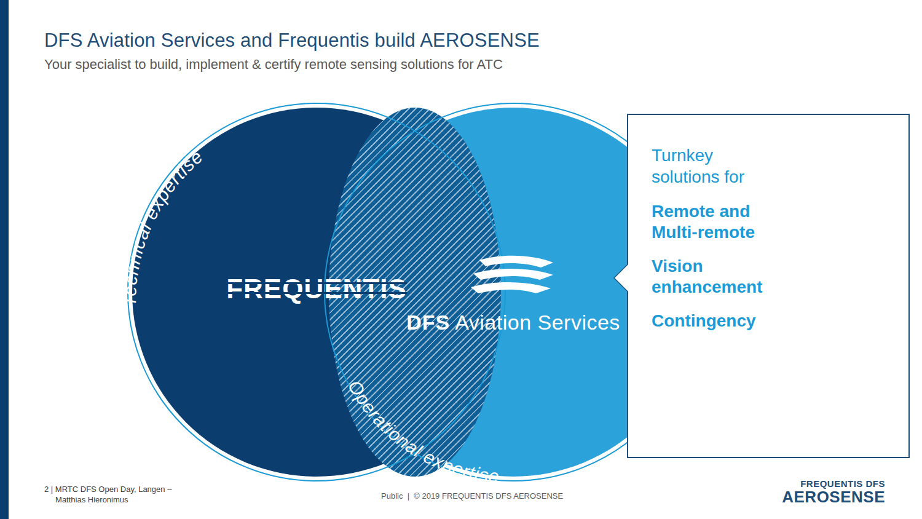DFS Aviation Services and Frequentis build AEROSENSE
Your specialist to build, implement & certify remote sensing solutions for ATC
Technical expertise
Operational expertise
FREQUENTIS
DFS Aviation Services
Turnkey
solutions for
Remote and
Multi-remote
Vision
enhancement
Contingency
2 | MRTC DFS Open Day, Langen –
Matthias Hieronimus
Public | © 2019 FREQUENTIS DFS AEROSENSE
FREQUENTIS DFS
AEROSENSE